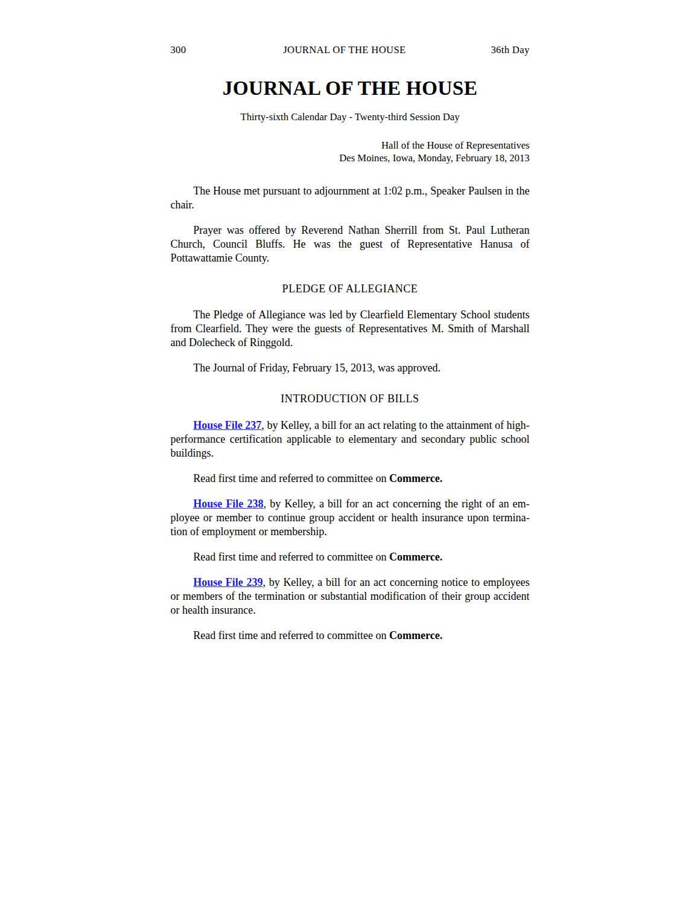300 JOURNAL OF THE HOUSE 36th Day
JOURNAL OF THE HOUSE
Thirty-sixth Calendar Day - Twenty-third Session Day
Hall of the House of Representatives
Des Moines, Iowa, Monday, February 18, 2013
The House met pursuant to adjournment at 1:02 p.m., Speaker Paulsen in the chair.
Prayer was offered by Reverend Nathan Sherrill from St. Paul Lutheran Church, Council Bluffs. He was the guest of Representative Hanusa of Pottawattamie County.
PLEDGE OF ALLEGIANCE
The Pledge of Allegiance was led by Clearfield Elementary School students from Clearfield. They were the guests of Representatives M. Smith of Marshall and Dolecheck of Ringgold.
The Journal of Friday, February 15, 2013, was approved.
INTRODUCTION OF BILLS
House File 237, by Kelley, a bill for an act relating to the attainment of high-performance certification applicable to elementary and secondary public school buildings.
Read first time and referred to committee on Commerce.
House File 238, by Kelley, a bill for an act concerning the right of an employee or member to continue group accident or health insurance upon termination of employment or membership.
Read first time and referred to committee on Commerce.
House File 239, by Kelley, a bill for an act concerning notice to employees or members of the termination or substantial modification of their group accident or health insurance.
Read first time and referred to committee on Commerce.